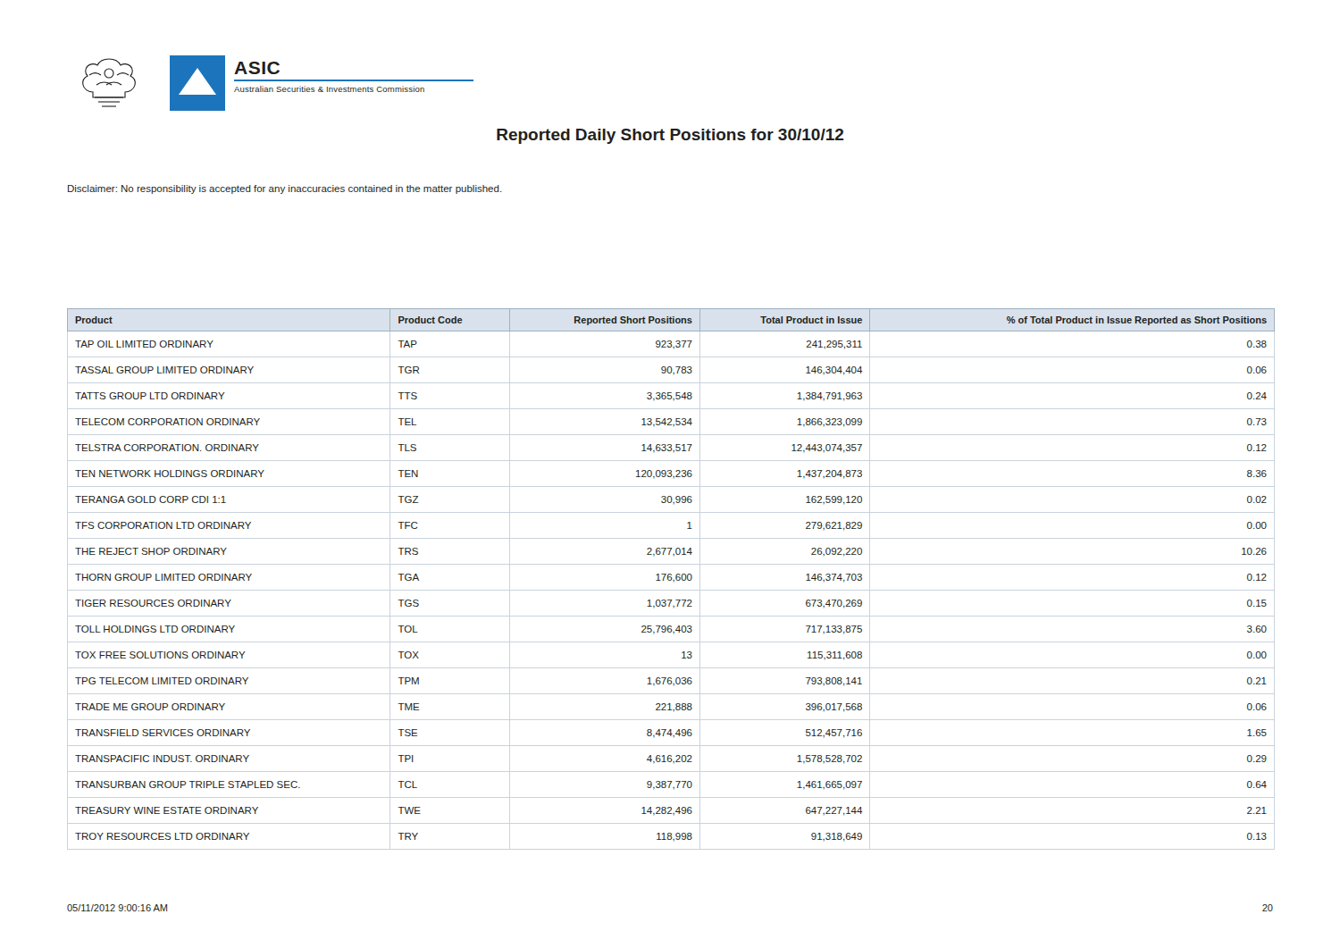ASIC
Australian Securities & Investments Commission
Reported Daily Short Positions for 30/10/12
Disclaimer: No responsibility is accepted for any inaccuracies contained in the matter published.
| Product | Product Code | Reported Short Positions | Total Product in Issue | % of Total Product in Issue Reported as Short Positions |
| --- | --- | --- | --- | --- |
| TAP OIL LIMITED ORDINARY | TAP | 923,377 | 241,295,311 | 0.38 |
| TASSAL GROUP LIMITED ORDINARY | TGR | 90,783 | 146,304,404 | 0.06 |
| TATTS GROUP LTD ORDINARY | TTS | 3,365,548 | 1,384,791,963 | 0.24 |
| TELECOM CORPORATION ORDINARY | TEL | 13,542,534 | 1,866,323,099 | 0.73 |
| TELSTRA CORPORATION. ORDINARY | TLS | 14,633,517 | 12,443,074,357 | 0.12 |
| TEN NETWORK HOLDINGS ORDINARY | TEN | 120,093,236 | 1,437,204,873 | 8.36 |
| TERANGA GOLD CORP CDI 1:1 | TGZ | 30,996 | 162,599,120 | 0.02 |
| TFS CORPORATION LTD ORDINARY | TFC | 1 | 279,621,829 | 0.00 |
| THE REJECT SHOP ORDINARY | TRS | 2,677,014 | 26,092,220 | 10.26 |
| THORN GROUP LIMITED ORDINARY | TGA | 176,600 | 146,374,703 | 0.12 |
| TIGER RESOURCES ORDINARY | TGS | 1,037,772 | 673,470,269 | 0.15 |
| TOLL HOLDINGS LTD ORDINARY | TOL | 25,796,403 | 717,133,875 | 3.60 |
| TOX FREE SOLUTIONS ORDINARY | TOX | 13 | 115,311,608 | 0.00 |
| TPG TELECOM LIMITED ORDINARY | TPM | 1,676,036 | 793,808,141 | 0.21 |
| TRADE ME GROUP ORDINARY | TME | 221,888 | 396,017,568 | 0.06 |
| TRANSFIELD SERVICES ORDINARY | TSE | 8,474,496 | 512,457,716 | 1.65 |
| TRANSPACIFIC INDUST. ORDINARY | TPI | 4,616,202 | 1,578,528,702 | 0.29 |
| TRANSURBAN GROUP TRIPLE STAPLED SEC. | TCL | 9,387,770 | 1,461,665,097 | 0.64 |
| TREASURY WINE ESTATE ORDINARY | TWE | 14,282,496 | 647,227,144 | 2.21 |
| TROY RESOURCES LTD ORDINARY | TRY | 118,998 | 91,318,649 | 0.13 |
05/11/2012 9:00:16 AM
20